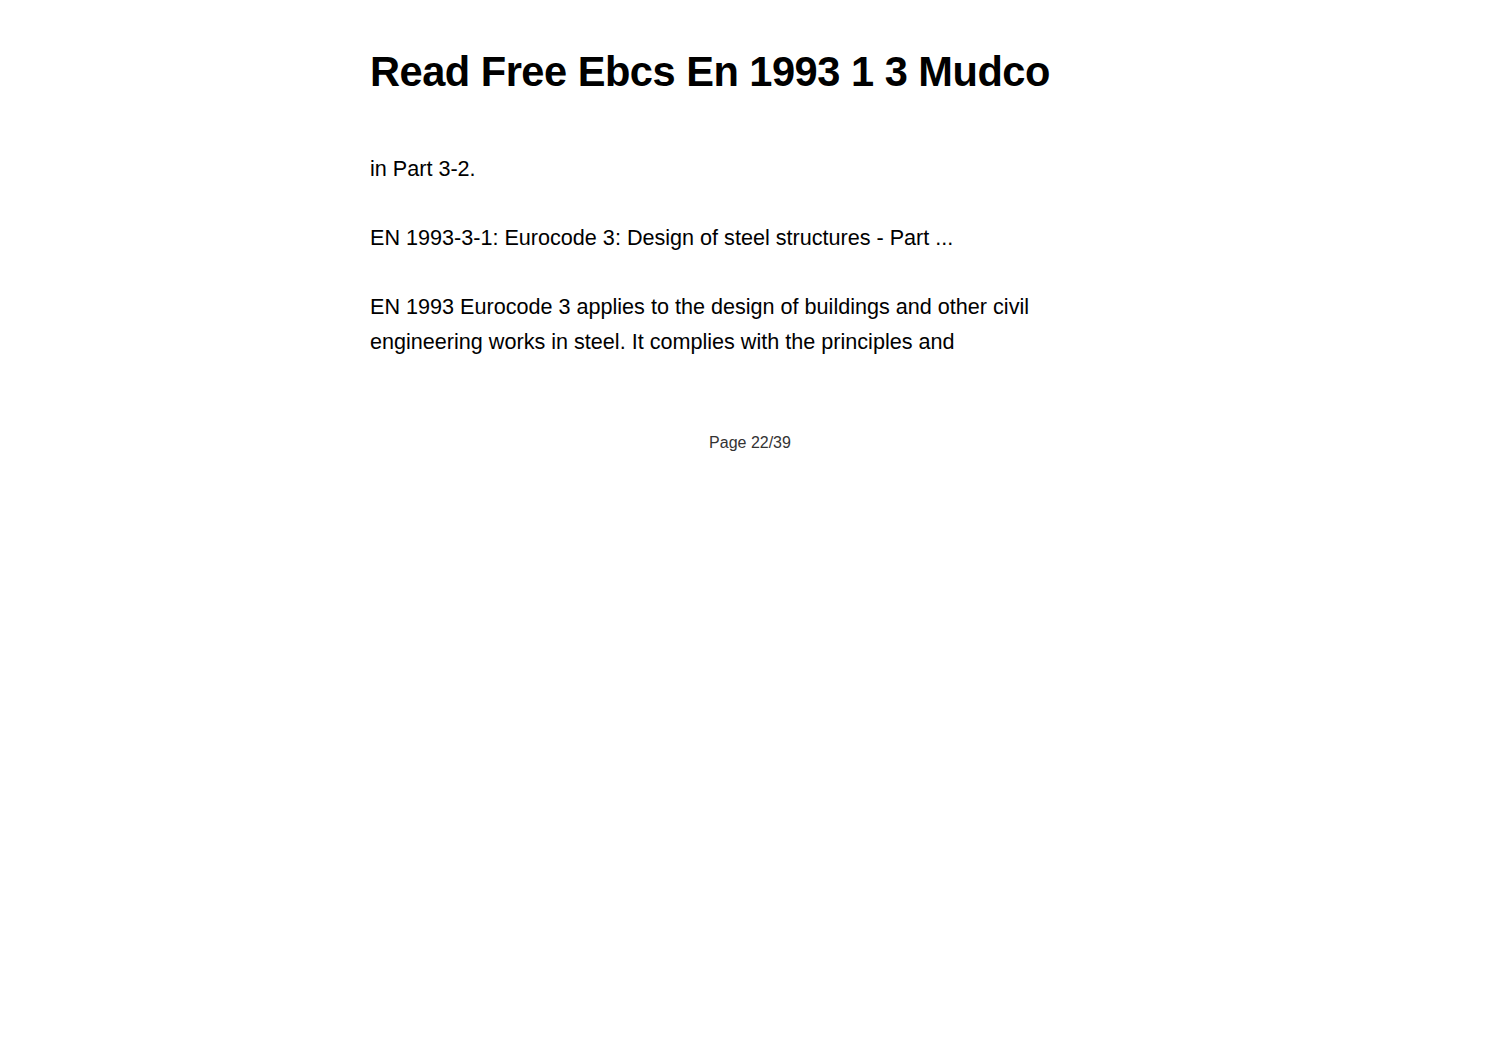Read Free Ebcs En 1993 1 3 Mudco
in Part 3-2.
EN 1993-3-1: Eurocode 3: Design of steel structures - Part ...
EN 1993 Eurocode 3 applies to the design of buildings and other civil engineering works in steel. It complies with the principles and
Page 22/39